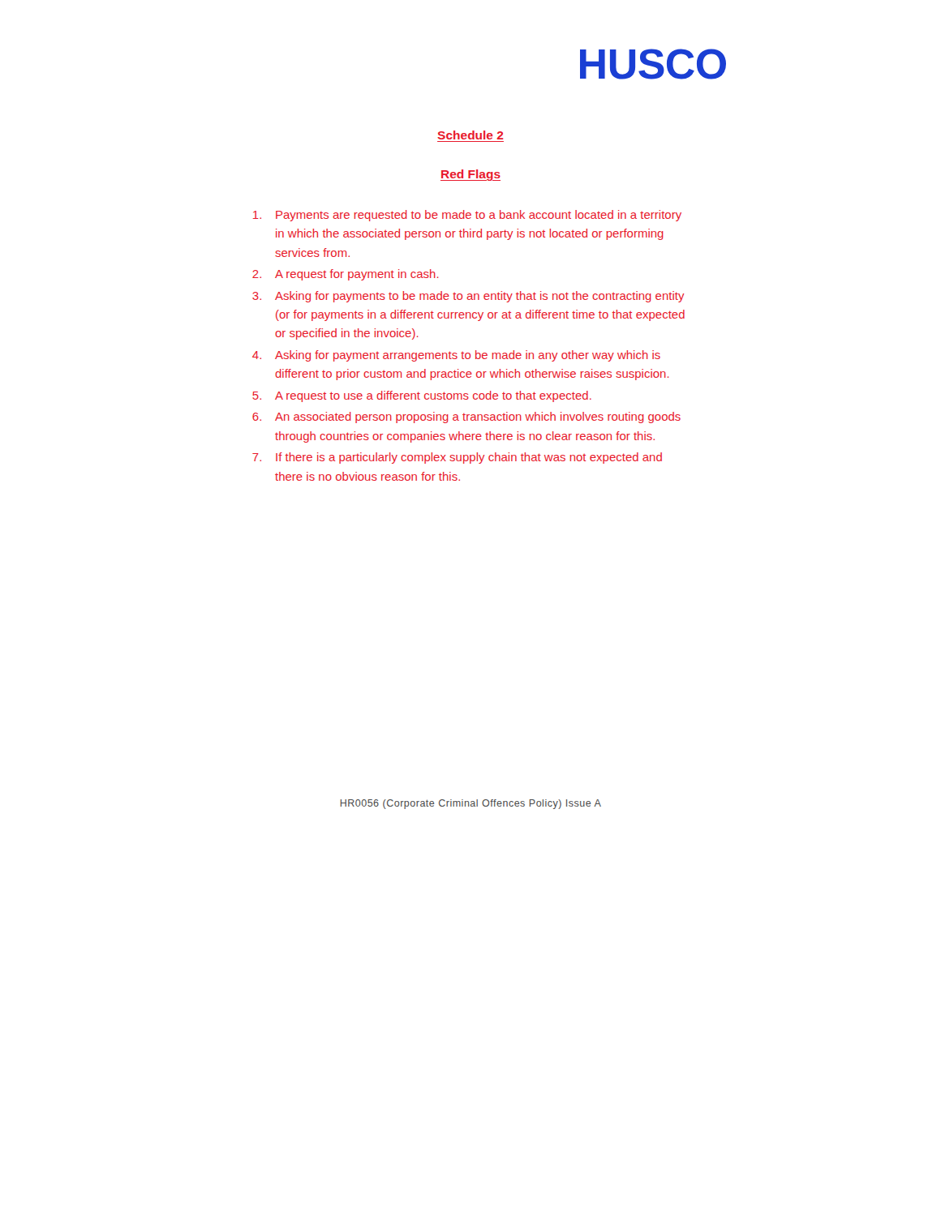HUSCO
Schedule 2
Red Flags
Payments are requested to be made to a bank account located in a territory in which the associated person or third party is not located or performing services from.
A request for payment in cash.
Asking for payments to be made to an entity that is not the contracting entity (or for payments in a different currency or at a different time to that expected or specified in the invoice).
Asking for payment arrangements to be made in any other way which is different to prior custom and practice or which otherwise raises suspicion.
A request to use a different customs code to that expected.
An associated person proposing a transaction which involves routing goods through countries or companies where there is no clear reason for this.
If there is a particularly complex supply chain that was not expected and there is no obvious reason for this.
HR0056 (Corporate Criminal Offences Policy) Issue A